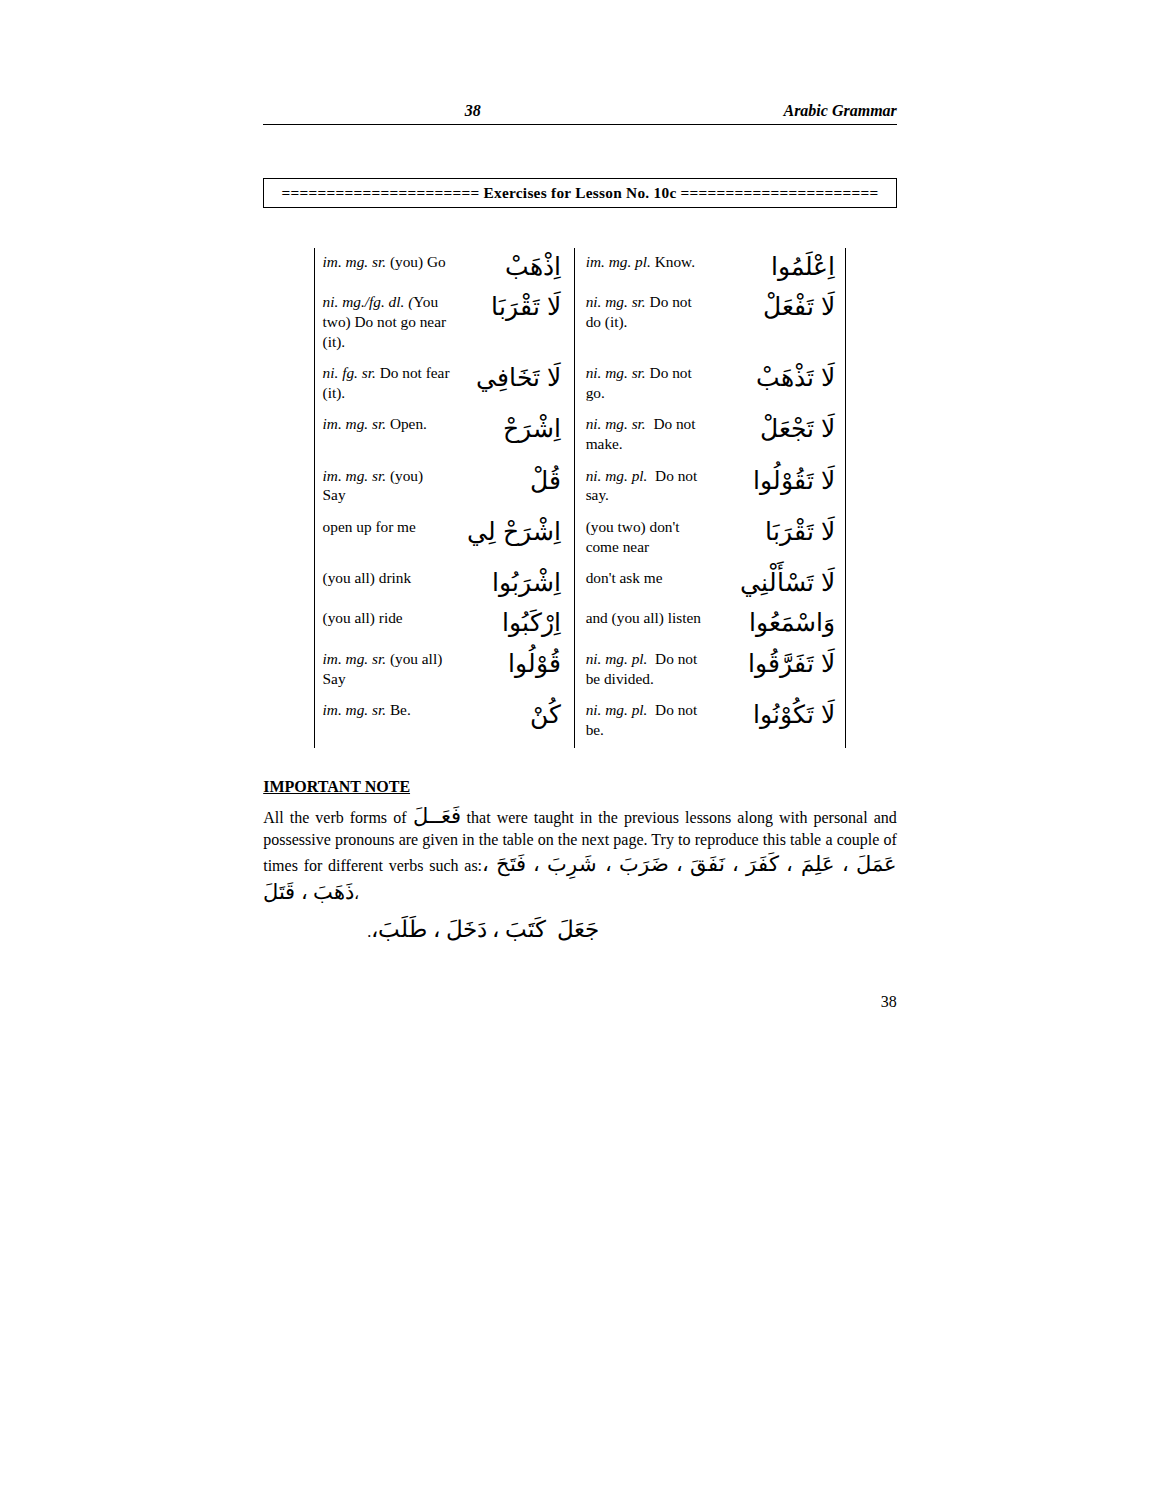38 Arabic Grammar
====================== Exercises for Lesson No. 10c ======================
| im. mg. sr. (you) Go | اِذْهَبْ | im. mg. pl. Know. | اِعْلَمُوا |
| ni. mg./fg. dl. ( You two) Do not go near (it). | لَا تَقْرَبَا | ni. mg. sr. Do not do (it). | لَا تَفْعَلْ |
| ni. fg. sr. Do not fear (it). | لَا تَخَافِي | ni. mg. sr. Do not go. | لَا تَذْهَبْ |
| im. mg. sr. Open. | اِشْرَحْ | ni. mg. sr. Do not make. | لَا تَجْعَلْ |
| im. mg. sr. (you) Say | قُلْ | ni. mg. pl. Do not say. | لَا تَقُوْلُوا |
| open up for me | اِشْرَحْ لِي | (you two) don't come near | لَا تَقْرَبَا |
| (you all) drink | اِشْرَبُوا | don't ask me | لَا تَسْأَلْنِي |
| (you all) ride | اِرْكَبُوا | and (you all) listen | وَاسْمَعُوا |
| im. mg. sr. (you all) Say | قُوْلُوا | ni. mg. pl. Do not be divided. | لَا تَفَرَّقُوا |
| im. mg. sr. Be. | كُنْ | ni. mg. pl. Do not be. | لَا تَكُوْنُوا |
IMPORTANT NOTE
All the verb forms of فَعَــلَ that were taught in the previous lessons along with personal and possessive pronouns are given in the table on the next page. Try to reproduce this table a couple of times for different verbs such as:عَمَلَ ، عَلِمَ ، كَفَرَ ، نَفَقَ ، ضَرَبَ ، شَرِبَ ، فَتَحَ ، ذَهَبَ ، قَتَلَ،
جَعَلَ كَتَبَ ، دَخَلَ ، طَلَبَ،.
38